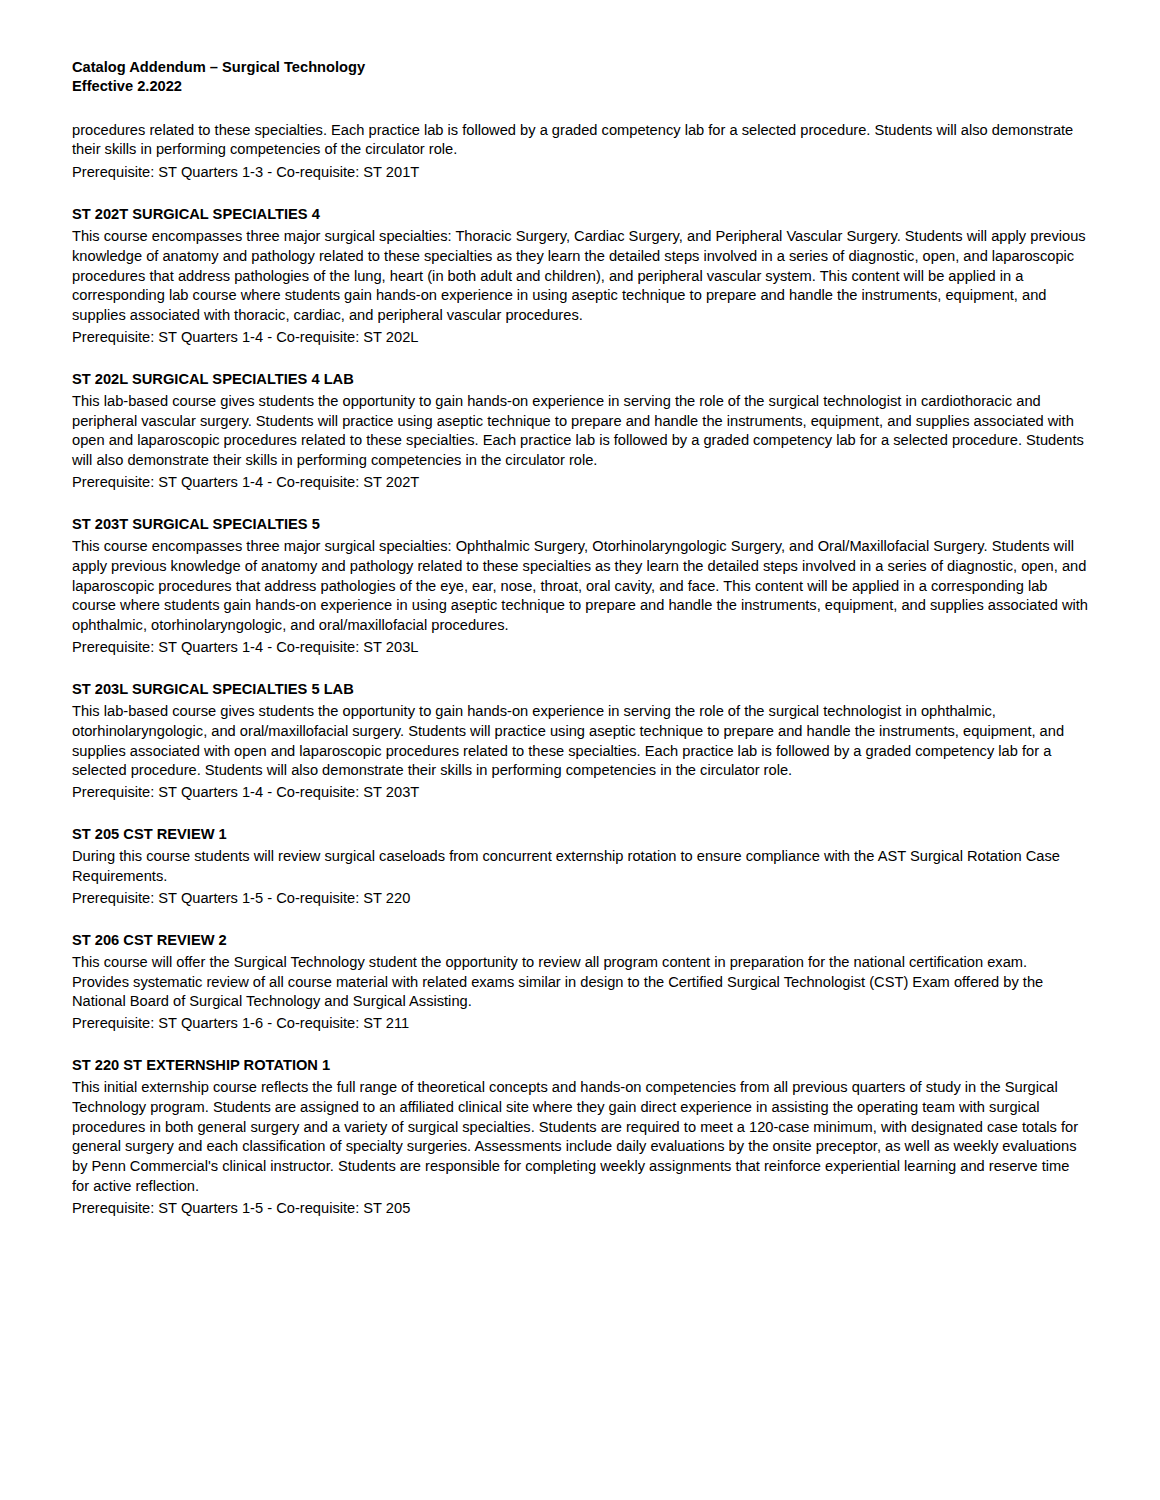Catalog Addendum – Surgical Technology Effective 2.2022
procedures related to these specialties. Each practice lab is followed by a graded competency lab for a selected procedure. Students will also demonstrate their skills in performing competencies of the circulator role.
Prerequisite: ST Quarters 1-3 - Co-requisite: ST 201T
ST 202T SURGICAL SPECIALTIES 4
This course encompasses three major surgical specialties: Thoracic Surgery, Cardiac Surgery, and Peripheral Vascular Surgery. Students will apply previous knowledge of anatomy and pathology related to these specialties as they learn the detailed steps involved in a series of diagnostic, open, and laparoscopic procedures that address pathologies of the lung, heart (in both adult and children), and peripheral vascular system. This content will be applied in a corresponding lab course where students gain hands-on experience in using aseptic technique to prepare and handle the instruments, equipment, and supplies associated with thoracic, cardiac, and peripheral vascular procedures.
Prerequisite: ST Quarters 1-4 - Co-requisite: ST 202L
ST 202L SURGICAL SPECIALTIES 4 LAB
This lab-based course gives students the opportunity to gain hands-on experience in serving the role of the surgical technologist in cardiothoracic and peripheral vascular surgery. Students will practice using aseptic technique to prepare and handle the instruments, equipment, and supplies associated with open and laparoscopic procedures related to these specialties. Each practice lab is followed by a graded competency lab for a selected procedure. Students will also demonstrate their skills in performing competencies in the circulator role.
Prerequisite: ST Quarters 1-4 - Co-requisite: ST 202T
ST 203T SURGICAL SPECIALTIES 5
This course encompasses three major surgical specialties: Ophthalmic Surgery, Otorhinolaryngologic Surgery, and Oral/Maxillofacial Surgery. Students will apply previous knowledge of anatomy and pathology related to these specialties as they learn the detailed steps involved in a series of diagnostic, open, and laparoscopic procedures that address pathologies of the eye, ear, nose, throat, oral cavity, and face. This content will be applied in a corresponding lab course where students gain hands-on experience in using aseptic technique to prepare and handle the instruments, equipment, and supplies associated with ophthalmic, otorhinolaryngologic, and oral/maxillofacial procedures.
Prerequisite: ST Quarters 1-4 - Co-requisite: ST 203L
ST 203L SURGICAL SPECIALTIES 5 LAB
This lab-based course gives students the opportunity to gain hands-on experience in serving the role of the surgical technologist in ophthalmic, otorhinolaryngologic, and oral/maxillofacial surgery. Students will practice using aseptic technique to prepare and handle the instruments, equipment, and supplies associated with open and laparoscopic procedures related to these specialties. Each practice lab is followed by a graded competency lab for a selected procedure. Students will also demonstrate their skills in performing competencies in the circulator role.
Prerequisite: ST Quarters 1-4 - Co-requisite: ST 203T
ST 205 CST REVIEW 1
During this course students will review surgical caseloads from concurrent externship rotation to ensure compliance with the AST Surgical Rotation Case Requirements.
Prerequisite: ST Quarters 1-5 - Co-requisite: ST 220
ST 206 CST REVIEW 2
This course will offer the Surgical Technology student the opportunity to review all program content in preparation for the national certification exam. Provides systematic review of all course material with related exams similar in design to the Certified Surgical Technologist (CST) Exam offered by the National Board of Surgical Technology and Surgical Assisting.
Prerequisite: ST Quarters 1-6 - Co-requisite: ST 211
ST 220 ST EXTERNSHIP ROTATION 1
This initial externship course reflects the full range of theoretical concepts and hands-on competencies from all previous quarters of study in the Surgical Technology program. Students are assigned to an affiliated clinical site where they gain direct experience in assisting the operating team with surgical procedures in both general surgery and a variety of surgical specialties. Students are required to meet a 120-case minimum, with designated case totals for general surgery and each classification of specialty surgeries. Assessments include daily evaluations by the onsite preceptor, as well as weekly evaluations by Penn Commercial's clinical instructor. Students are responsible for completing weekly assignments that reinforce experiential learning and reserve time for active reflection.
Prerequisite: ST Quarters 1-5 - Co-requisite: ST 205